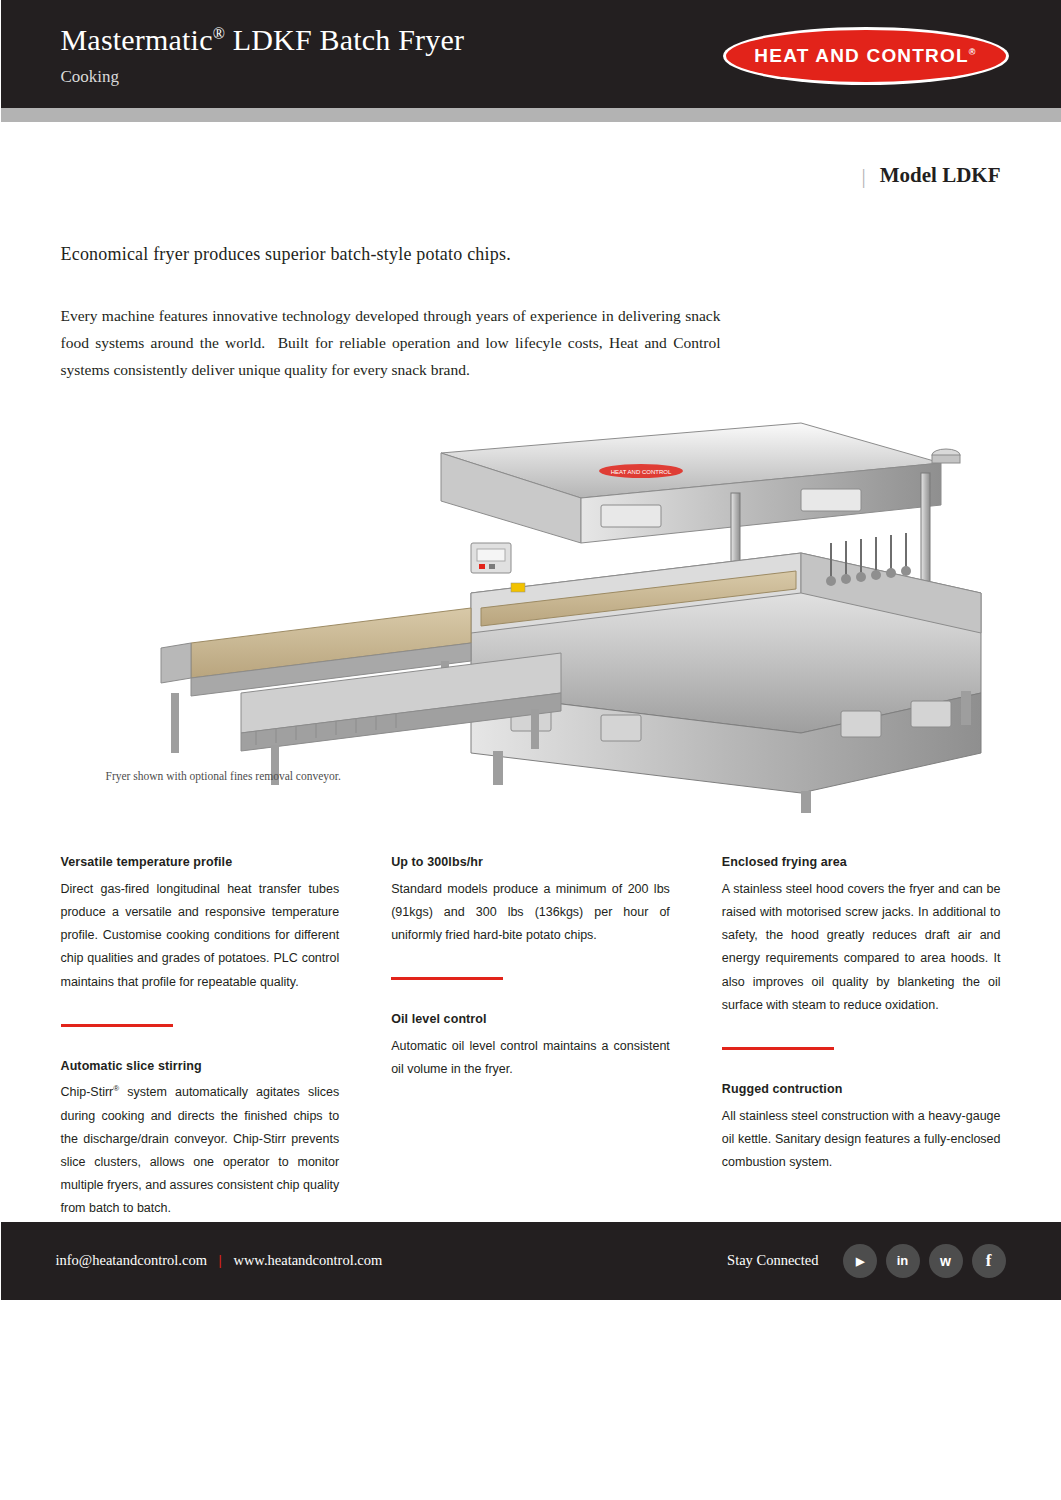Mastermatic® LDKF Batch Fryer
Cooking
HEAT AND CONTROL®
|Model LDKF
Economical fryer produces superior batch-style potato chips.
Every machine features innovative technology developed through years of experience in delivering snack food systems around the world. Built for reliable operation and low lifecyle costs, Heat and Control systems consistently deliver unique quality for every snack brand.
HEAT AND CONTROL
Fryer shown with optional fines removal conveyor.
Versatile temperature profile
Direct gas-fired longitudinal heat transfer tubes produce a versatile and responsive temperature profile. Customise cooking conditions for different chip qualities and grades of potatoes. PLC control maintains that profile for repeatable quality.
Automatic slice stirring
Chip-Stirr® system automatically agitates slices during cooking and directs the finished chips to the discharge/drain conveyor. Chip-Stirr prevents slice clusters, allows one operator to monitor multiple fryers, and assures consistent chip quality from batch to batch.
Up to 300lbs/hr
Standard models produce a minimum of 200 lbs (91kgs) and 300 lbs (136kgs) per hour of uniformly fried hard-bite potato chips.
Oil level control
Automatic oil level control maintains a consistent oil volume in the fryer.
Enclosed frying area
A stainless steel hood covers the fryer and can be raised with motorised screw jacks. In additional to safety, the hood greatly reduces draft air and energy requirements compared to area hoods. It also improves oil quality by blanketing the oil surface with steam to reduce oxidation.
Rugged contruction
All stainless steel construction with a heavy-gauge oil kettle. Sanitary design features a fully-enclosed combustion system.
info@heatandcontrol.com | www.heatandcontrol.com
Stay Connected
▶ in w f